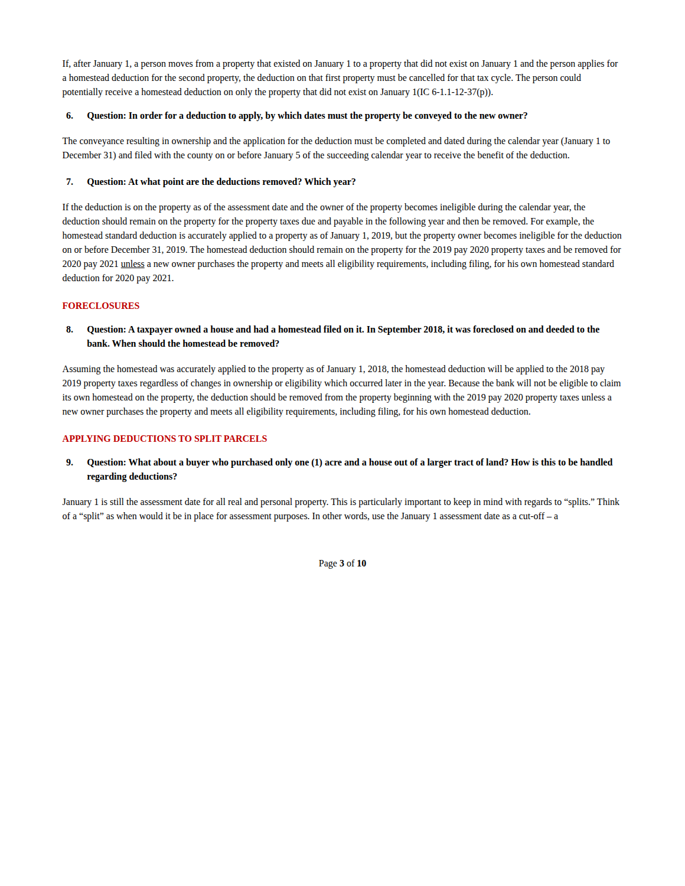If, after January 1, a person moves from a property that existed on January 1 to a property that did not exist on January 1 and the person applies for a homestead deduction for the second property, the deduction on that first property must be cancelled for that tax cycle. The person could potentially receive a homestead deduction on only the property that did not exist on January 1(IC 6-1.1-12-37(p)).
6. Question: In order for a deduction to apply, by which dates must the property be conveyed to the new owner?
The conveyance resulting in ownership and the application for the deduction must be completed and dated during the calendar year (January 1 to December 31) and filed with the county on or before January 5 of the succeeding calendar year to receive the benefit of the deduction.
7. Question: At what point are the deductions removed? Which year?
If the deduction is on the property as of the assessment date and the owner of the property becomes ineligible during the calendar year, the deduction should remain on the property for the property taxes due and payable in the following year and then be removed. For example, the homestead standard deduction is accurately applied to a property as of January 1, 2019, but the property owner becomes ineligible for the deduction on or before December 31, 2019. The homestead deduction should remain on the property for the 2019 pay 2020 property taxes and be removed for 2020 pay 2021 unless a new owner purchases the property and meets all eligibility requirements, including filing, for his own homestead standard deduction for 2020 pay 2021.
Foreclosures
8. Question: A taxpayer owned a house and had a homestead filed on it. In September 2018, it was foreclosed on and deeded to the bank. When should the homestead be removed?
Assuming the homestead was accurately applied to the property as of January 1, 2018, the homestead deduction will be applied to the 2018 pay 2019 property taxes regardless of changes in ownership or eligibility which occurred later in the year. Because the bank will not be eligible to claim its own homestead on the property, the deduction should be removed from the property beginning with the 2019 pay 2020 property taxes unless a new owner purchases the property and meets all eligibility requirements, including filing, for his own homestead deduction.
Applying Deductions to Split Parcels
9. Question: What about a buyer who purchased only one (1) acre and a house out of a larger tract of land? How is this to be handled regarding deductions?
January 1 is still the assessment date for all real and personal property. This is particularly important to keep in mind with regards to “splits.” Think of a “split” as when would it be in place for assessment purposes. In other words, use the January 1 assessment date as a cut-off – a
Page 3 of 10